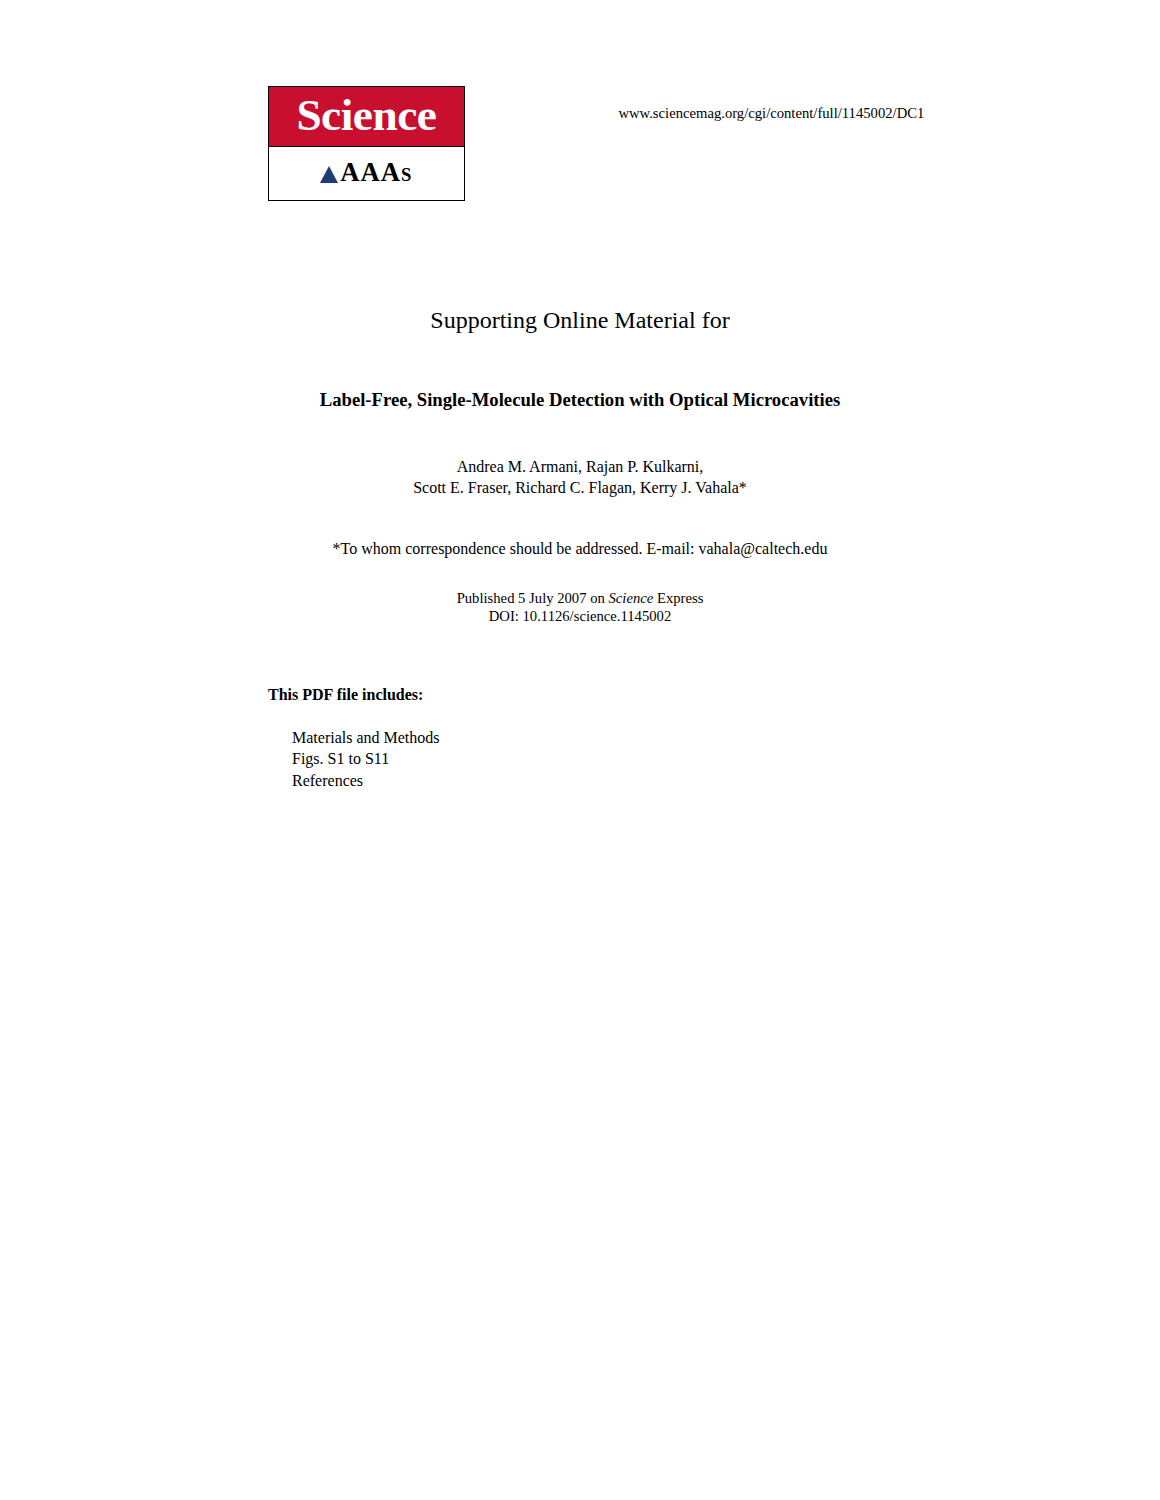Science
AAAS
www.sciencemag.org/cgi/content/full/1145002/DC1
Supporting Online Material for
Label-Free, Single-Molecule Detection with Optical Microcavities
Andrea M. Armani, Rajan P. Kulkarni,
Scott E. Fraser, Richard C. Flagan, Kerry J. Vahala*
*To whom correspondence should be addressed. E-mail: vahala@caltech.edu
Published 5 July 2007 on Science Express
DOI: 10.1126/science.1145002
This PDF file includes:
Materials and Methods
Figs. S1 to S11
References